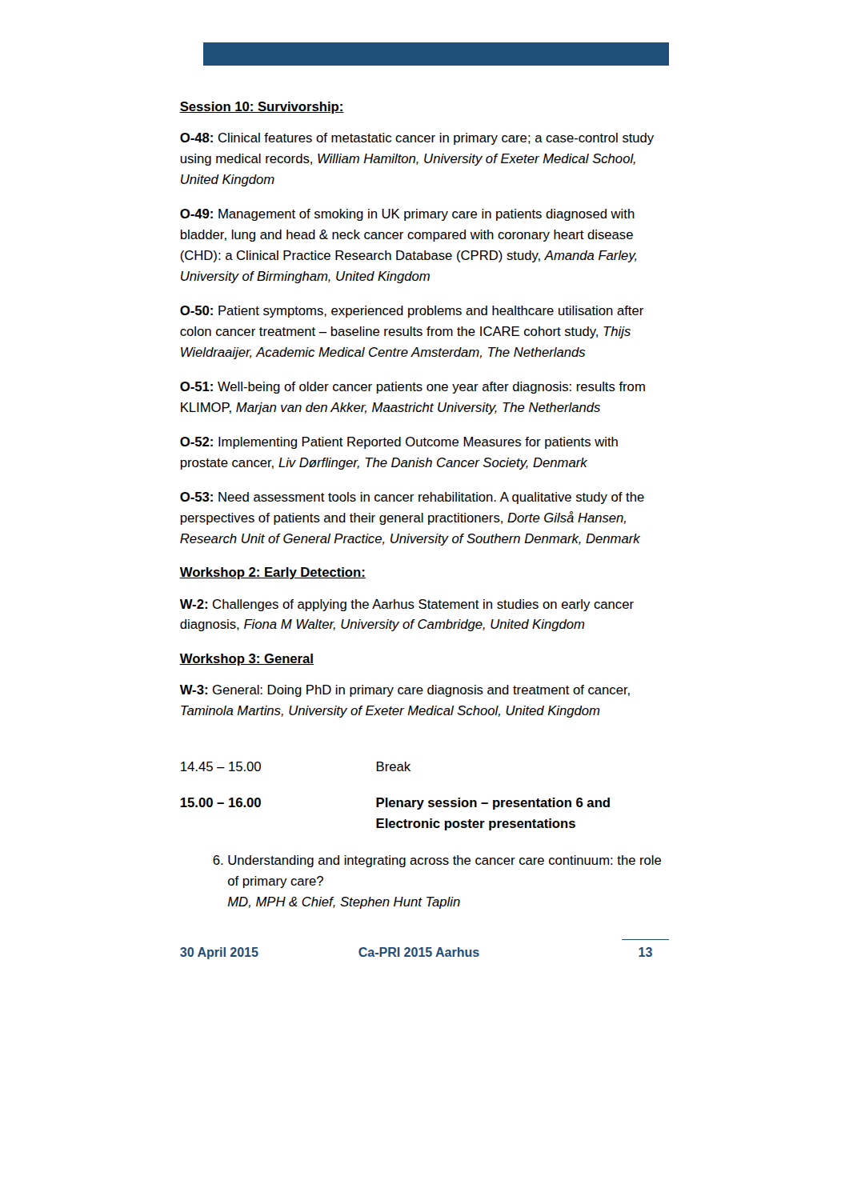Session 10: Survivorship:
O-48: Clinical features of metastatic cancer in primary care; a case-control study using medical records, William Hamilton, University of Exeter Medical School, United Kingdom
O-49: Management of smoking in UK primary care in patients diagnosed with bladder, lung and head & neck cancer compared with coronary heart disease (CHD): a Clinical Practice Research Database (CPRD) study, Amanda Farley, University of Birmingham, United Kingdom
O-50: Patient symptoms, experienced problems and healthcare utilisation after colon cancer treatment – baseline results from the ICARE cohort study, Thijs Wieldraaijer, Academic Medical Centre Amsterdam, The Netherlands
O-51: Well-being of older cancer patients one year after diagnosis: results from KLIMOP, Marjan van den Akker, Maastricht University, The Netherlands
O-52: Implementing Patient Reported Outcome Measures for patients with prostate cancer, Liv Dørflinger, The Danish Cancer Society, Denmark
O-53: Need assessment tools in cancer rehabilitation. A qualitative study of the perspectives of patients and their general practitioners, Dorte Gilså Hansen, Research Unit of General Practice, University of Southern Denmark, Denmark
Workshop 2: Early Detection:
W-2: Challenges of applying the Aarhus Statement in studies on early cancer diagnosis, Fiona M Walter, University of Cambridge, United Kingdom
Workshop 3: General
W-3: General: Doing PhD in primary care diagnosis and treatment of cancer, Taminola Martins, University of Exeter Medical School, United Kingdom
14.45 – 15.00
Break
15.00 – 16.00
Plenary session – presentation 6 and Electronic poster presentations
Understanding and integrating across the cancer care continuum: the role of primary care? MD, MPH & Chief, Stephen Hunt Taplin
30 April 2015
Ca-PRI 2015 Aarhus
13